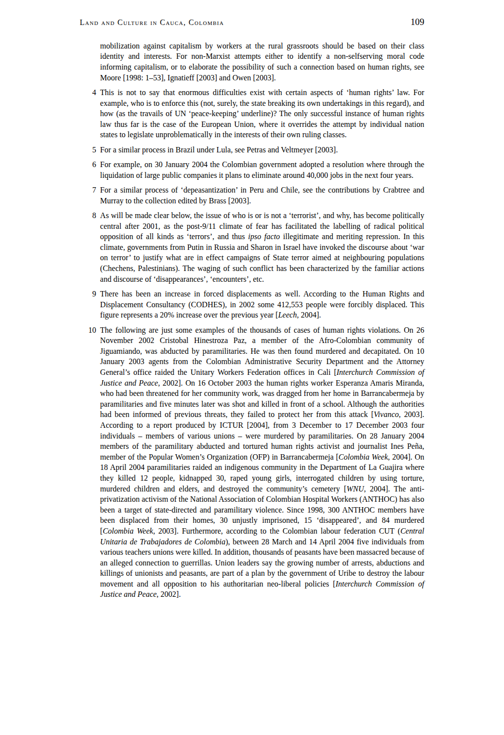Land and Culture in Cauca, Colombia 109
mobilization against capitalism by workers at the rural grassroots should be based on their class identity and interests. For non-Marxist attempts either to identify a non-selfserving moral code informing capitalism, or to elaborate the possibility of such a connection based on human rights, see Moore [1998: 1–53], Ignatieff [2003] and Owen [2003].
4 This is not to say that enormous difficulties exist with certain aspects of ‘human rights’ law. For example, who is to enforce this (not, surely, the state breaking its own undertakings in this regard), and how (as the travails of UN ‘peace-keeping’ underline)? The only successful instance of human rights law thus far is the case of the European Union, where it overrides the attempt by individual nation states to legislate unproblematically in the interests of their own ruling classes.
5 For a similar process in Brazil under Lula, see Petras and Veltmeyer [2003].
6 For example, on 30 January 2004 the Colombian government adopted a resolution where through the liquidation of large public companies it plans to eliminate around 40,000 jobs in the next four years.
7 For a similar process of ‘depeasantization’ in Peru and Chile, see the contributions by Crabtree and Murray to the collection edited by Brass [2003].
8 As will be made clear below, the issue of who is or is not a ‘terrorist’, and why, has become politically central after 2001, as the post-9/11 climate of fear has facilitated the labelling of radical political opposition of all kinds as ‘terrors’, and thus ipso facto illegitimate and meriting repression. In this climate, governments from Putin in Russia and Sharon in Israel have invoked the discourse about ‘war on terror’ to justify what are in effect campaigns of State terror aimed at neighbouring populations (Chechens, Palestinians). The waging of such conflict has been characterized by the familiar actions and discourse of ‘disappearances’, ‘encounters’, etc.
9 There has been an increase in forced displacements as well. According to the Human Rights and Displacement Consultancy (CODHES), in 2002 some 412,553 people were forcibly displaced. This figure represents a 20% increase over the previous year [Leech, 2004].
10 The following are just some examples of the thousands of cases of human rights violations. On 26 November 2002 Cristobal Hinestroza Paz, a member of the Afro-Colombian community of Jiguamiando, was abducted by paramilitaries. He was then found murdered and decapitated. On 10 January 2003 agents from the Colombian Administrative Security Department and the Attorney General’s office raided the Unitary Workers Federation offices in Cali [Interchurch Commission of Justice and Peace, 2002]. On 16 October 2003 the human rights worker Esperanza Amaris Miranda, who had been threatened for her community work, was dragged from her home in Barrancabermeja by paramilitaries and five minutes later was shot and killed in front of a school. Although the authorities had been informed of previous threats, they failed to protect her from this attack [Vivanco, 2003]. According to a report produced by ICTUR [2004], from 3 December to 17 December 2003 four individuals – members of various unions – were murdered by paramilitaries. On 28 January 2004 members of the paramilitary abducted and tortured human rights activist and journalist Ines Peña, member of the Popular Women’s Organization (OFP) in Barrancabermeja [Colombia Week, 2004]. On 18 April 2004 paramilitaries raided an indigenous community in the Department of La Guajira where they killed 12 people, kidnapped 30, raped young girls, interrogated children by using torture, murdered children and elders, and destroyed the community’s cemetery [WNU, 2004]. The anti-privatization activism of the National Association of Colombian Hospital Workers (ANTHOC) has also been a target of state-directed and paramilitary violence. Since 1998, 300 ANTHOC members have been displaced from their homes, 30 unjustly imprisoned, 15 ‘disappeared’, and 84 murdered [Colombia Week, 2003]. Furthermore, according to the Colombian labour federation CUT (Central Unitaria de Trabajadores de Colombia), between 28 March and 14 April 2004 five individuals from various teachers unions were killed. In addition, thousands of peasants have been massacred because of an alleged connection to guerrillas. Union leaders say the growing number of arrests, abductions and killings of unionists and peasants, are part of a plan by the government of Uribe to destroy the labour movement and all opposition to his authoritarian neo-liberal policies [Interchurch Commission of Justice and Peace, 2002].